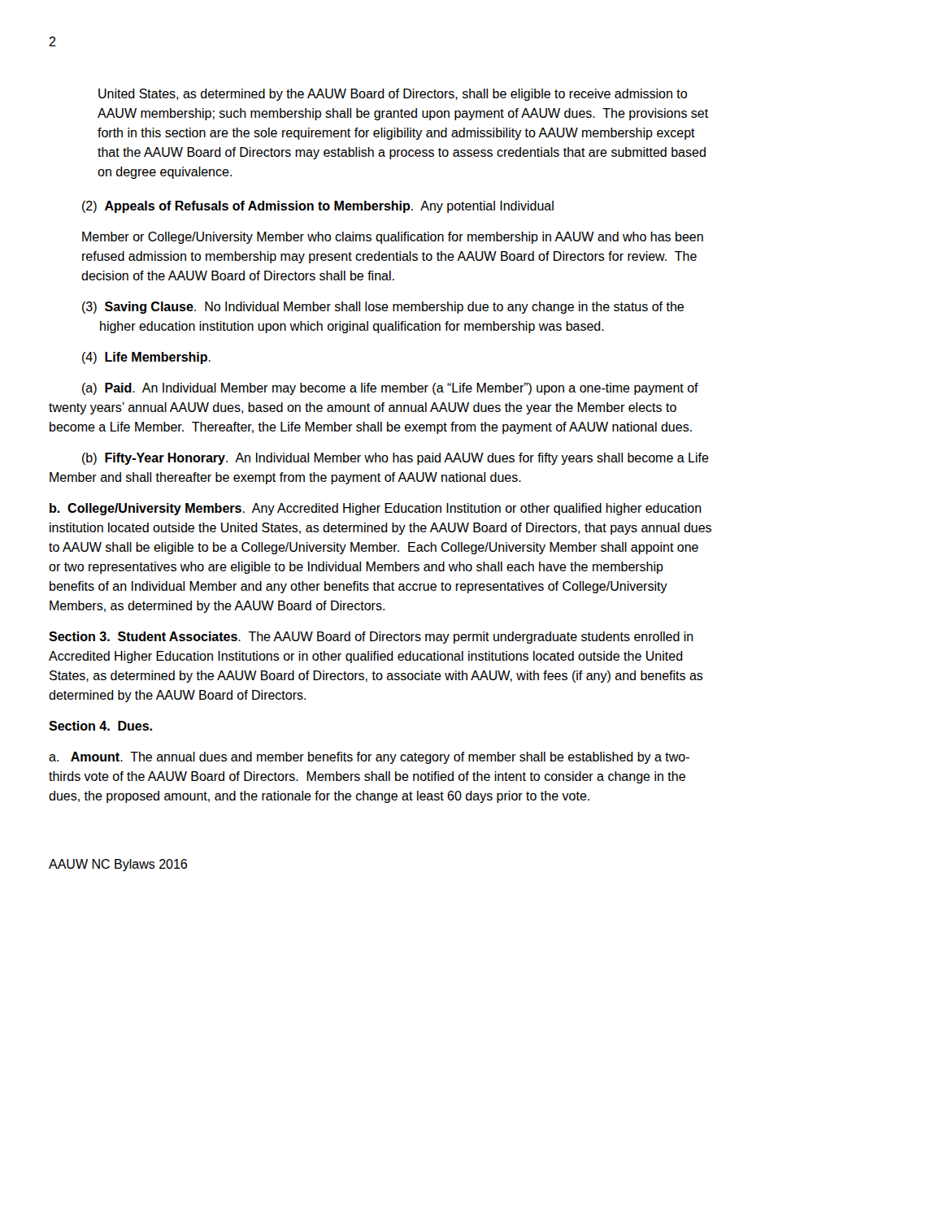2
United States, as determined by the AAUW Board of Directors, shall be eligible to receive admission to AAUW membership; such membership shall be granted upon payment of AAUW dues. The provisions set forth in this section are the sole requirement for eligibility and admissibility to AAUW membership except that the AAUW Board of Directors may establish a process to assess credentials that are submitted based on degree equivalence.
(2) Appeals of Refusals of Admission to Membership. Any potential Individual
Member or College/University Member who claims qualification for membership in AAUW and who has been refused admission to membership may present credentials to the AAUW Board of Directors for review. The decision of the AAUW Board of Directors shall be final.
(3) Saving Clause. No Individual Member shall lose membership due to any change in the status of the higher education institution upon which original qualification for membership was based.
(4) Life Membership.
(a) Paid. An Individual Member may become a life member (a “Life Member”) upon a one-time payment of twenty years’ annual AAUW dues, based on the amount of annual AAUW dues the year the Member elects to become a Life Member. Thereafter, the Life Member shall be exempt from the payment of AAUW national dues.
(b) Fifty-Year Honorary. An Individual Member who has paid AAUW dues for fifty years shall become a Life Member and shall thereafter be exempt from the payment of AAUW national dues.
b. College/University Members. Any Accredited Higher Education Institution or other qualified higher education institution located outside the United States, as determined by the AAUW Board of Directors, that pays annual dues to AAUW shall be eligible to be a College/University Member. Each College/University Member shall appoint one or two representatives who are eligible to be Individual Members and who shall each have the membership benefits of an Individual Member and any other benefits that accrue to representatives of College/University Members, as determined by the AAUW Board of Directors.
Section 3. Student Associates. The AAUW Board of Directors may permit undergraduate students enrolled in Accredited Higher Education Institutions or in other qualified educational institutions located outside the United States, as determined by the AAUW Board of Directors, to associate with AAUW, with fees (if any) and benefits as determined by the AAUW Board of Directors.
Section 4. Dues.
a. Amount. The annual dues and member benefits for any category of member shall be established by a two-thirds vote of the AAUW Board of Directors. Members shall be notified of the intent to consider a change in the dues, the proposed amount, and the rationale for the change at least 60 days prior to the vote.
AAUW NC Bylaws 2016